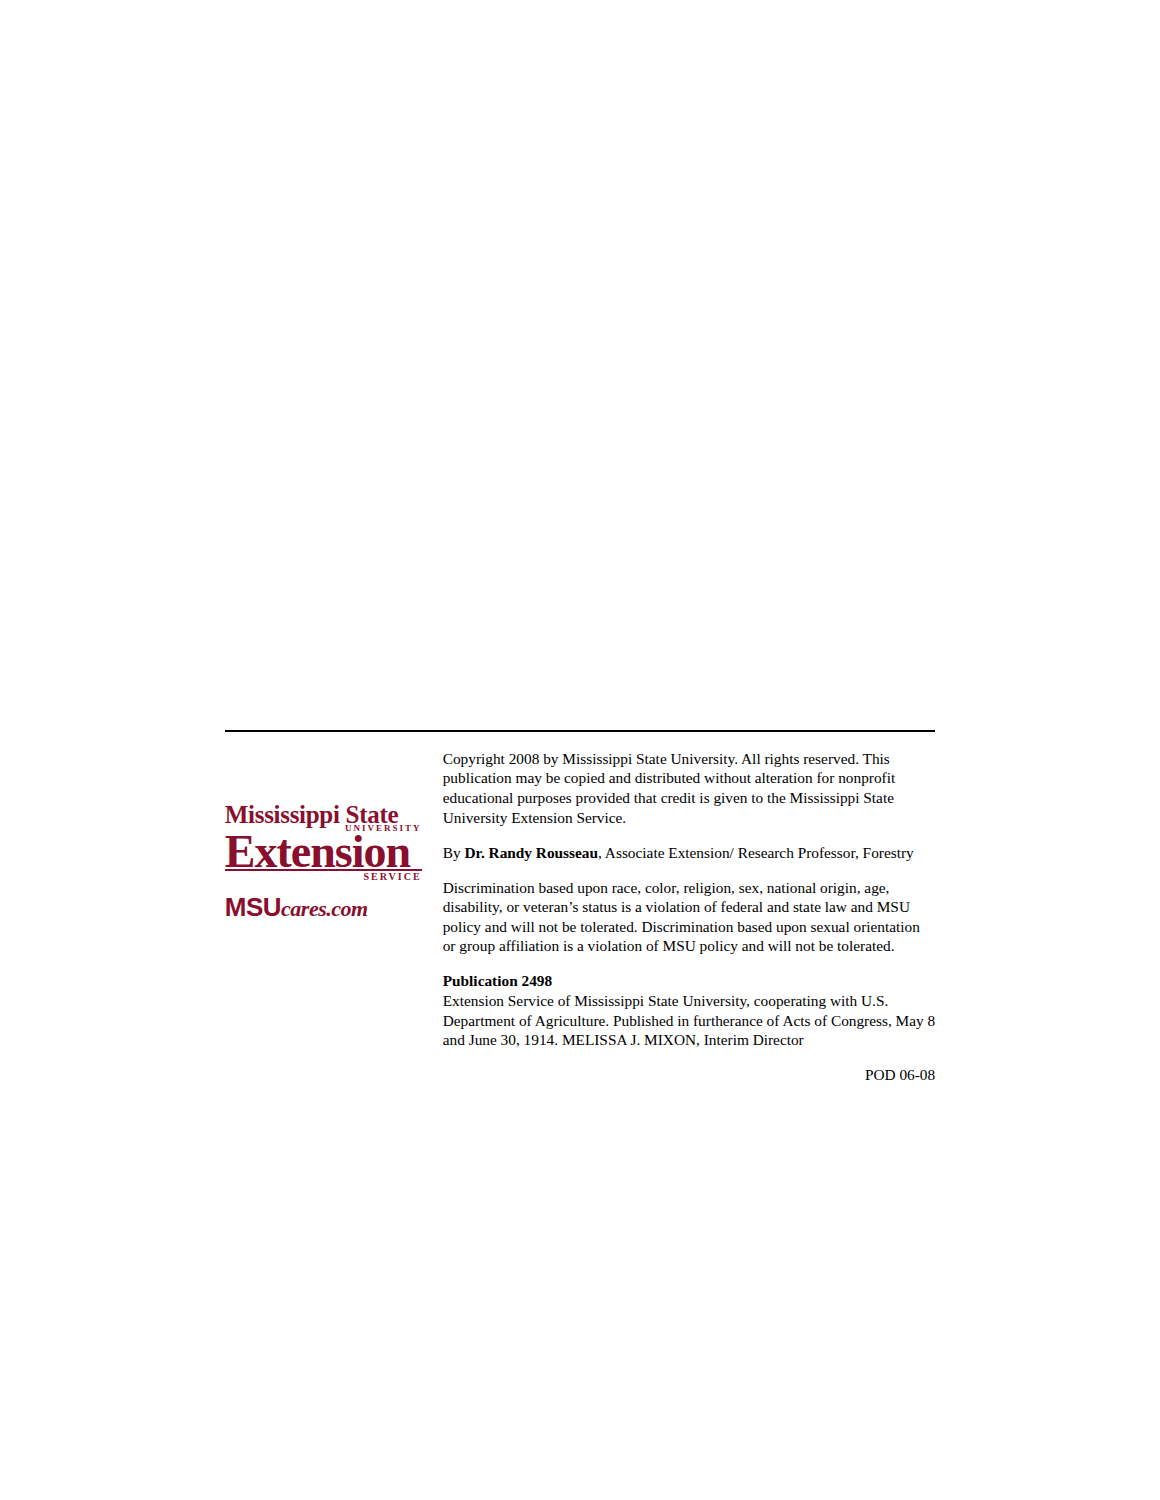Mississippi StateUNIVERSITY ExtensionSERVICE
MSU cares.com
Copyright 2008 by Mississippi State University. All rights reserved. This publication may be copied and distributed without alteration for nonprofit educational purposes provided that credit is given to the Mississippi State University Extension Service.
By Dr. Randy Rousseau, Associate Extension/ Research Professor, Forestry
Discrimination based upon race, color, religion, sex, national origin, age, disability, or veteran’s status is a violation of federal and state law and MSU policy and will not be tolerated. Discrimination based upon sexual orientation or group affiliation is a violation of MSU policy and will not be tolerated.
Publication 2498
Extension Service of Mississippi State University, cooperating with U.S. Department of Agriculture. Published in furtherance of Acts of Congress, May 8 and June 30, 1914. MELISSA J. MIXON, Interim Director
POD 06-08